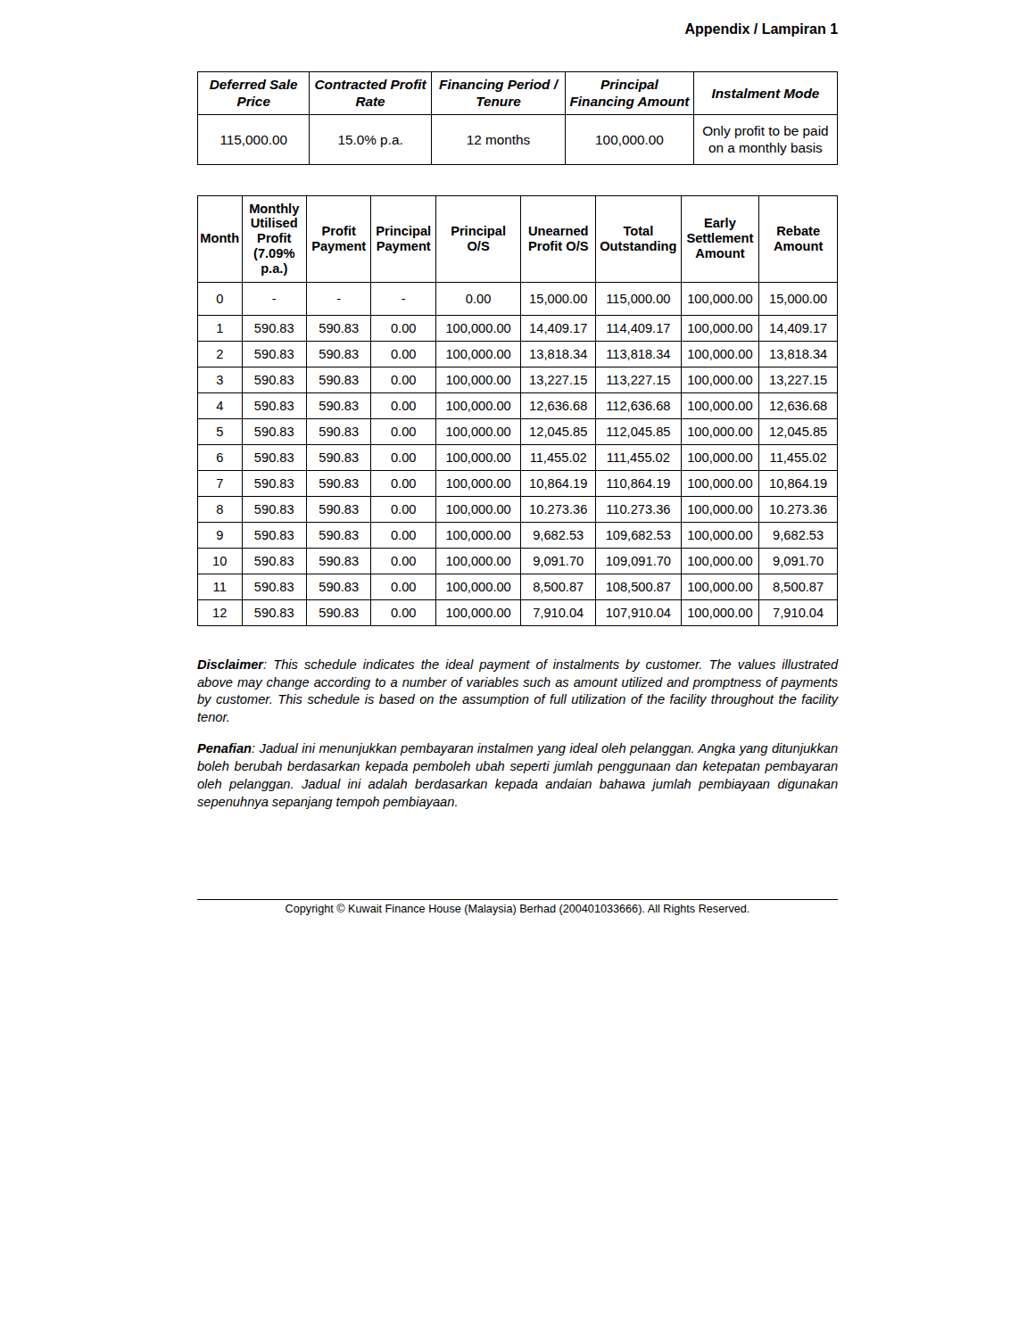Appendix / Lampiran 1
| Deferred Sale Price | Contracted Profit Rate | Financing Period / Tenure | Principal Financing Amount | Instalment Mode |
| --- | --- | --- | --- | --- |
| 115,000.00 | 15.0% p.a. | 12 months | 100,000.00 | Only profit to be paid on a monthly basis |
| Month | Monthly Utilised Profit (7.09% p.a.) | Profit Payment | Principal Payment | Principal O/S | Unearned Profit O/S | Total Outstanding | Early Settlement Amount | Rebate Amount |
| --- | --- | --- | --- | --- | --- | --- | --- | --- |
| 0 | - | - | - | 0.00 | 15,000.00 | 115,000.00 | 100,000.00 | 15,000.00 |
| 1 | 590.83 | 590.83 | 0.00 | 100,000.00 | 14,409.17 | 114,409.17 | 100,000.00 | 14,409.17 |
| 2 | 590.83 | 590.83 | 0.00 | 100,000.00 | 13,818.34 | 113,818.34 | 100,000.00 | 13,818.34 |
| 3 | 590.83 | 590.83 | 0.00 | 100,000.00 | 13,227.15 | 113,227.15 | 100,000.00 | 13,227.15 |
| 4 | 590.83 | 590.83 | 0.00 | 100,000.00 | 12,636.68 | 112,636.68 | 100,000.00 | 12,636.68 |
| 5 | 590.83 | 590.83 | 0.00 | 100,000.00 | 12,045.85 | 112,045.85 | 100,000.00 | 12,045.85 |
| 6 | 590.83 | 590.83 | 0.00 | 100,000.00 | 11,455.02 | 111,455.02 | 100,000.00 | 11,455.02 |
| 7 | 590.83 | 590.83 | 0.00 | 100,000.00 | 10,864.19 | 110,864.19 | 100,000.00 | 10,864.19 |
| 8 | 590.83 | 590.83 | 0.00 | 100,000.00 | 10.273.36 | 110.273.36 | 100,000.00 | 10.273.36 |
| 9 | 590.83 | 590.83 | 0.00 | 100,000.00 | 9,682.53 | 109,682.53 | 100,000.00 | 9,682.53 |
| 10 | 590.83 | 590.83 | 0.00 | 100,000.00 | 9,091.70 | 109,091.70 | 100,000.00 | 9,091.70 |
| 11 | 590.83 | 590.83 | 0.00 | 100,000.00 | 8,500.87 | 108,500.87 | 100,000.00 | 8,500.87 |
| 12 | 590.83 | 590.83 | 0.00 | 100,000.00 | 7,910.04 | 107,910.04 | 100,000.00 | 7,910.04 |
Disclaimer: This schedule indicates the ideal payment of instalments by customer. The values illustrated above may change according to a number of variables such as amount utilized and promptness of payments by customer. This schedule is based on the assumption of full utilization of the facility throughout the facility tenor.
Penafian: Jadual ini menunjukkan pembayaran instalmen yang ideal oleh pelanggan. Angka yang ditunjukkan boleh berubah berdasarkan kepada pemboleh ubah seperti jumlah penggunaan dan ketepatan pembayaran oleh pelanggan. Jadual ini adalah berdasarkan kepada andaian bahawa jumlah pembiayaan digunakan sepenuhnya sepanjang tempoh pembiayaan.
Copyright © Kuwait Finance House (Malaysia) Berhad (200401033666). All Rights Reserved.